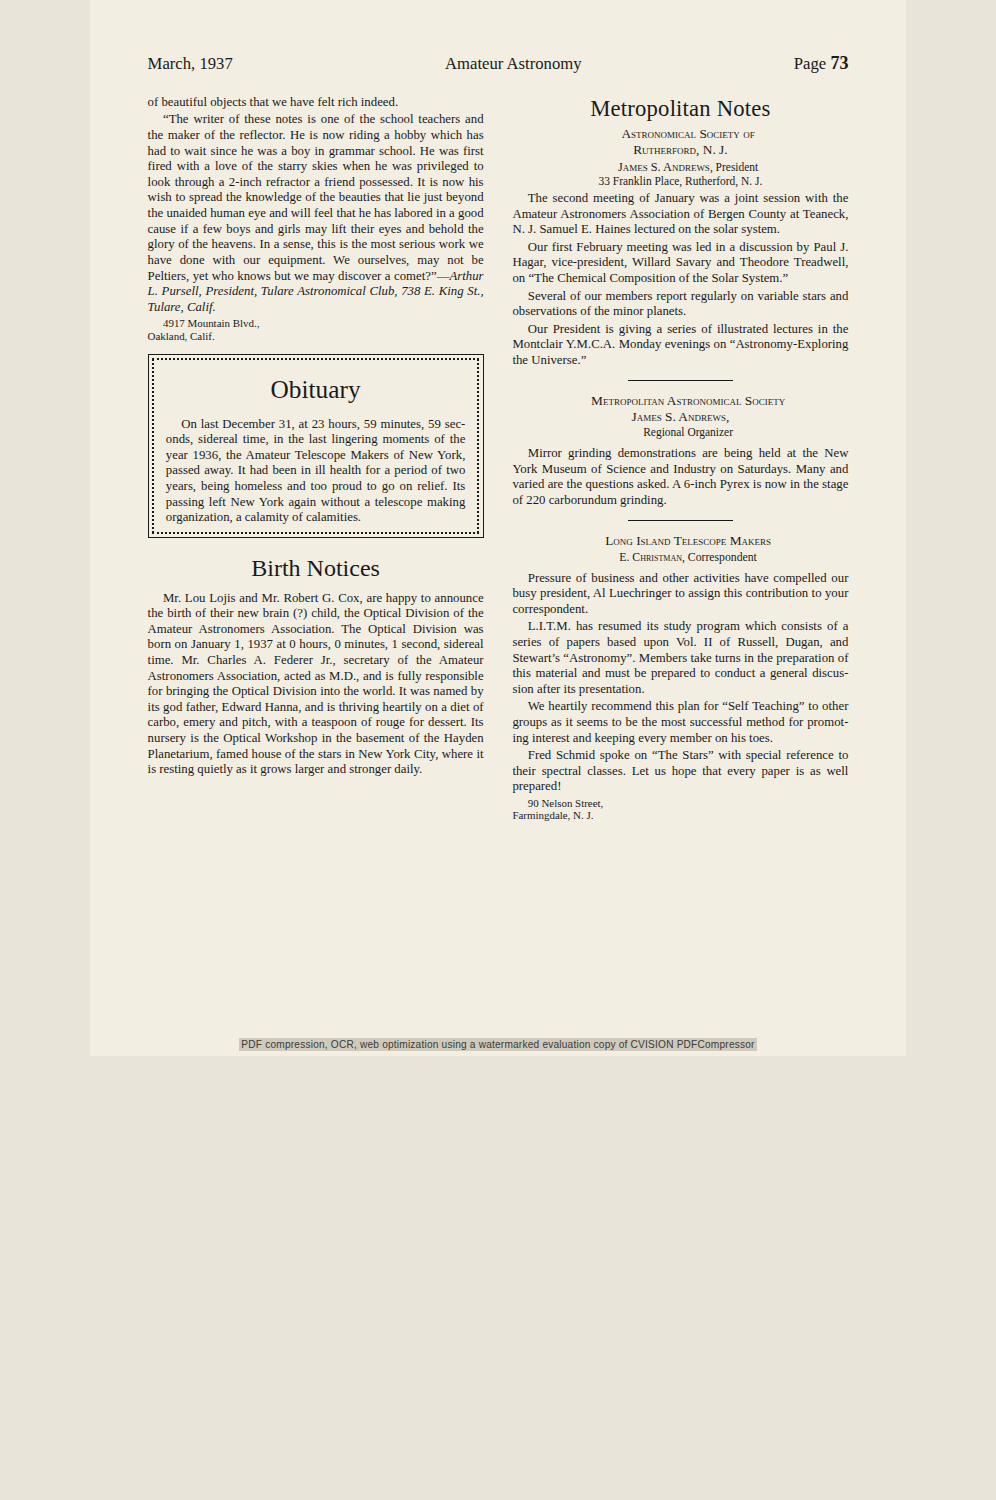March, 1937
Amateur Astronomy
Page 73
of beautiful objects that we have felt rich indeed.
“The writer of these notes is one of the school teachers and the maker of the reflector. He is now riding a hobby which has had to wait since he was a boy in grammar school. He was first fired with a love of the starry skies when he was privileged to look through a 2-inch refractor a friend possessed. It is now his wish to spread the knowledge of the beauties that lie just beyond the unaided human eye and will feel that he has labored in a good cause if a few boys and girls may lift their eyes and behold the glory of the heavens. In a sense, this is the most serious work we have done with our equipment. We ourselves, may not be Peltiers, yet who knows but we may discover a comet?”—Arthur L. Pursell, President, Tulare Astronomical Club, 738 E. King St., Tulare, Calif.
4917 Mountain Blvd.,
Oakland, Calif.
Obituary
On last December 31, at 23 hours, 59 minutes, 59 seconds, sidereal time, in the last lingering moments of the year 1936, the Amateur Telescope Makers of New York, passed away. It had been in ill health for a period of two years, being homeless and too proud to go on relief. Its passing left New York again without a telescope making organization, a calamity of calamities.
Birth Notices
Mr. Lou Lojis and Mr. Robert G. Cox, are happy to announce the birth of their new brain (?) child, the Optical Division of the Amateur Astronomers Association. The Optical Division was born on January 1, 1937 at 0 hours, 0 minutes, 1 second, sidereal time. Mr. Charles A. Federer Jr., secretary of the Amateur Astronomers Association, acted as M.D., and is fully responsible for bringing the Optical Division into the world. It was named by its god father, Edward Hanna, and is thriving heartily on a diet of carbo, emery and pitch, with a teaspoon of rouge for dessert. Its nursery is the Optical Workshop in the basement of the Hayden Planetarium, famed house of the stars in New York City, where it is resting quietly as it grows larger and stronger daily.
Metropolitan Notes
Astronomical Society of
Rutherford, N. J.
James S. Andrews, President
33 Franklin Place, Rutherford, N. J.
The second meeting of January was a joint session with the Amateur Astronomers Association of Bergen County at Teaneck, N. J. Samuel E. Haines lectured on the solar system.
Our first February meeting was led in a discussion by Paul J. Hagar, vice-president, Willard Savary and Theodore Treadwell, on “The Chemical Composition of the Solar System.”
Several of our members report regularly on variable stars and observations of the minor planets.
Our President is giving a series of illustrated lectures in the Montclair Y.M.C.A. Monday evenings on “Astronomy-Exploring the Universe.”
Metropolitan Astronomical Society
James S. Andrews,
Regional Organizer
Mirror grinding demonstrations are being held at the New York Museum of Science and Industry on Saturdays. Many and varied are the questions asked. A 6-inch Pyrex is now in the stage of 220 carborundum grinding.
Long Island Telescope Makers
E. Christman, Correspondent
Pressure of business and other activities have compelled our busy president, Al Luechringer to assign this contribution to your correspondent.
L.I.T.M. has resumed its study program which consists of a series of papers based upon Vol. II of Russell, Dugan, and Stewart’s “Astronomy”. Members take turns in the preparation of this material and must be prepared to conduct a general discussion after its presentation.
We heartily recommend this plan for “Self Teaching” to other groups as it seems to be the most successful method for promoting interest and keeping every member on his toes.
Fred Schmid spoke on “The Stars” with special reference to their spectral classes. Let us hope that every paper is as well prepared!
90 Nelson Street,
Farmingdale, N. J.
PDF compression, OCR, web optimization using a watermarked evaluation copy of CVISION PDFCompressor